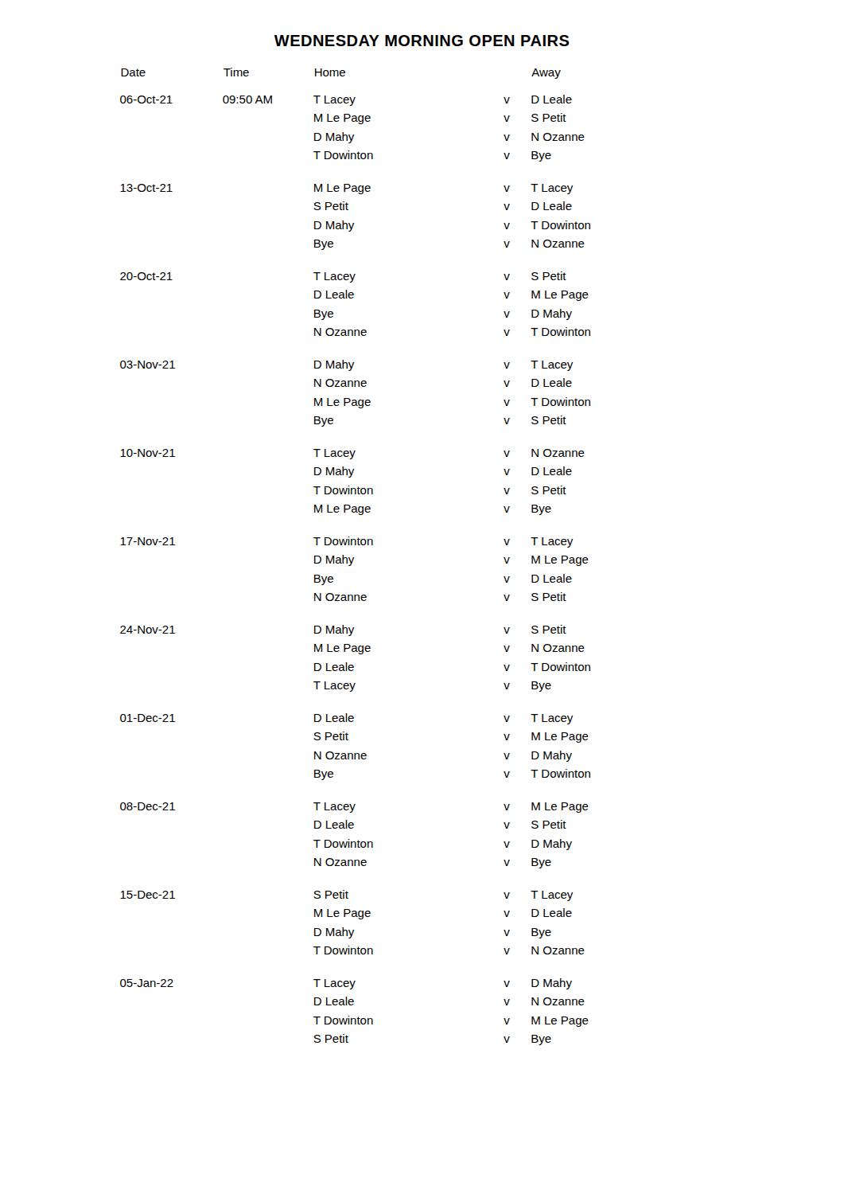WEDNESDAY MORNING OPEN PAIRS
| Date | Time | Home | | Away |
| --- | --- | --- | --- | --- |
| 06-Oct-21 | 09:50 AM | T Lacey | v | D Leale |
| | | M Le Page | v | S Petit |
| | | D Mahy | v | N Ozanne |
| | | T Dowinton | v | Bye |
| 13-Oct-21 | | M Le Page | v | T Lacey |
| | | S Petit | v | D Leale |
| | | D Mahy | v | T Dowinton |
| | | Bye | v | N Ozanne |
| 20-Oct-21 | | T Lacey | v | S Petit |
| | | D Leale | v | M Le Page |
| | | Bye | v | D Mahy |
| | | N Ozanne | v | T Dowinton |
| 03-Nov-21 | | D Mahy | v | T Lacey |
| | | N Ozanne | v | D Leale |
| | | M Le Page | v | T Dowinton |
| | | Bye | v | S Petit |
| 10-Nov-21 | | T Lacey | v | N Ozanne |
| | | D Mahy | v | D Leale |
| | | T Dowinton | v | S Petit |
| | | M Le Page | v | Bye |
| 17-Nov-21 | | T Dowinton | v | T Lacey |
| | | D Mahy | v | M Le Page |
| | | Bye | v | D Leale |
| | | N Ozanne | v | S Petit |
| 24-Nov-21 | | D Mahy | v | S Petit |
| | | M Le Page | v | N Ozanne |
| | | D Leale | v | T Dowinton |
| | | T Lacey | v | Bye |
| 01-Dec-21 | | D Leale | v | T Lacey |
| | | S Petit | v | M Le Page |
| | | N Ozanne | v | D Mahy |
| | | Bye | v | T Dowinton |
| 08-Dec-21 | | T Lacey | v | M Le Page |
| | | D Leale | v | S Petit |
| | | T Dowinton | v | D Mahy |
| | | N Ozanne | v | Bye |
| 15-Dec-21 | | S Petit | v | T Lacey |
| | | M Le Page | v | D Leale |
| | | D Mahy | v | Bye |
| | | T Dowinton | v | N Ozanne |
| 05-Jan-22 | | T Lacey | v | D Mahy |
| | | D Leale | v | N Ozanne |
| | | T Dowinton | v | M Le Page |
| | | S Petit | v | Bye |